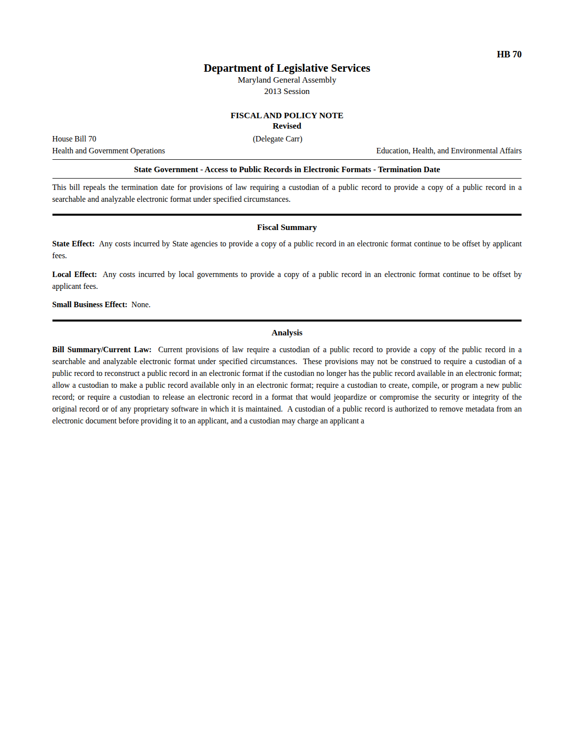HB 70
Department of Legislative Services
Maryland General Assembly
2013 Session
FISCAL AND POLICY NOTERevised
| House Bill 70 | (Delegate Carr) | |
| Health and Government Operations | | Education, Health, and Environmental Affairs |
State Government - Access to Public Records in Electronic Formats - Termination Date
This bill repeals the termination date for provisions of law requiring a custodian of a public record to provide a copy of a public record in a searchable and analyzable electronic format under specified circumstances.
Fiscal Summary
State Effect: Any costs incurred by State agencies to provide a copy of a public record in an electronic format continue to be offset by applicant fees.
Local Effect: Any costs incurred by local governments to provide a copy of a public record in an electronic format continue to be offset by applicant fees.
Small Business Effect: None.
Analysis
Bill Summary/Current Law: Current provisions of law require a custodian of a public record to provide a copy of the public record in a searchable and analyzable electronic format under specified circumstances. These provisions may not be construed to require a custodian of a public record to reconstruct a public record in an electronic format if the custodian no longer has the public record available in an electronic format; allow a custodian to make a public record available only in an electronic format; require a custodian to create, compile, or program a new public record; or require a custodian to release an electronic record in a format that would jeopardize or compromise the security or integrity of the original record or of any proprietary software in which it is maintained. A custodian of a public record is authorized to remove metadata from an electronic document before providing it to an applicant, and a custodian may charge an applicant a